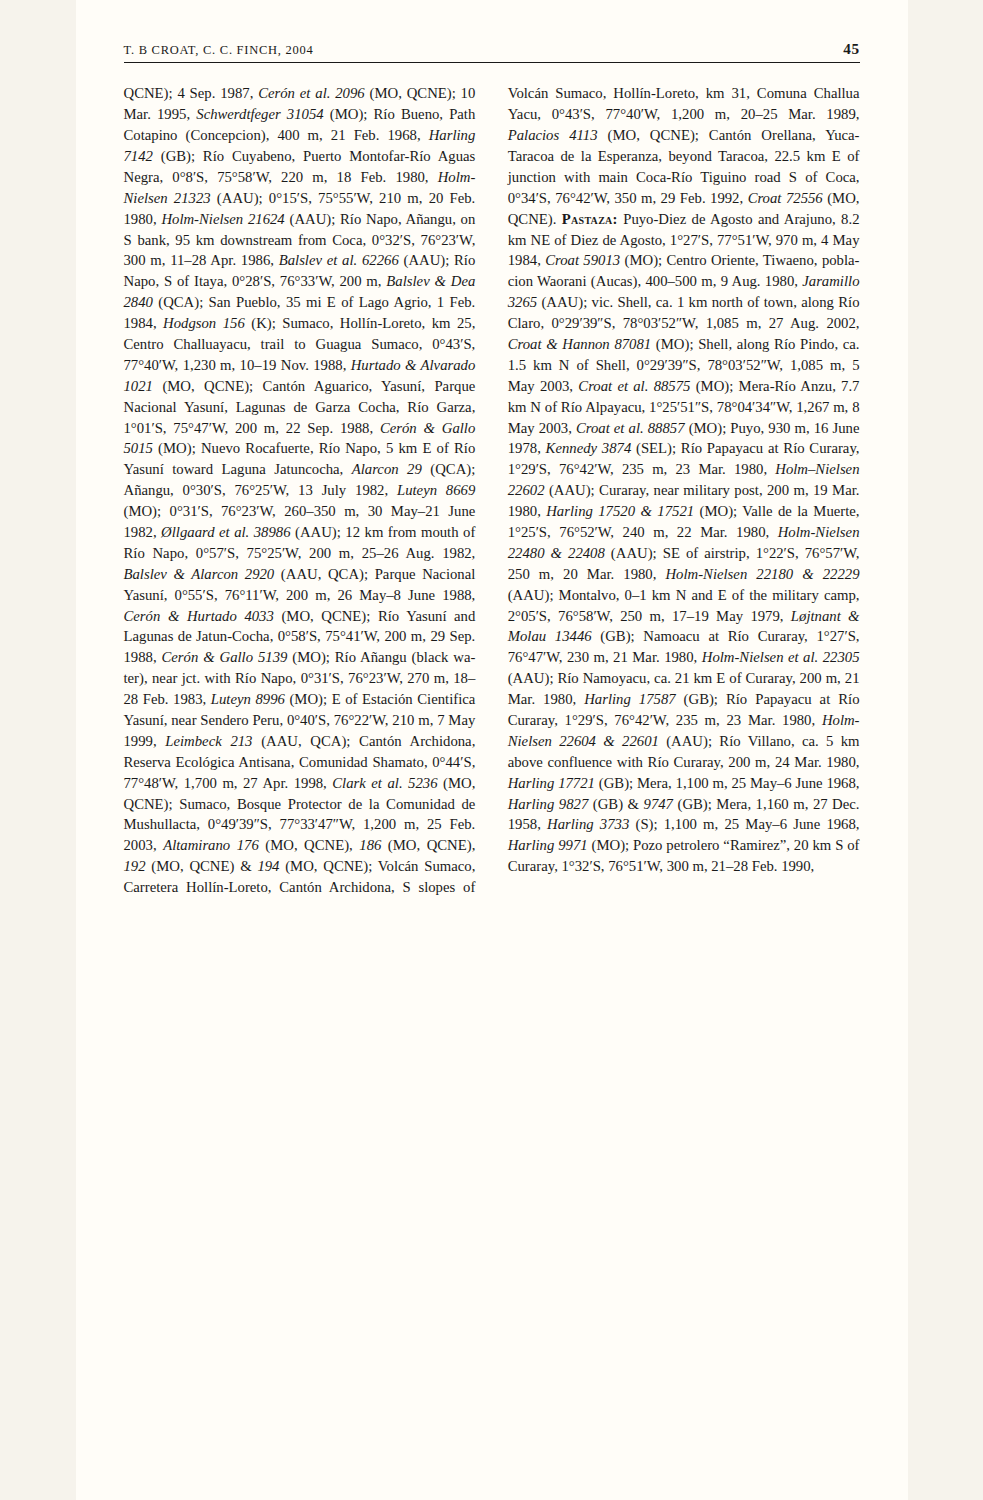T. B Croat, C. C. Finch, 2004 45
QCNE); 4 Sep. 1987, Cerón et al. 2096 (MO, QCNE); 10 Mar. 1995, Schwerdtfeger 31054 (MO); Río Bueno, Path Cotapino (Concepcion), 400 m, 21 Feb. 1968, Harling 7142 (GB); Río Cuyabeno, Puerto Montofar-Río Aguas Negra, 0°8′S, 75°58′W, 220 m, 18 Feb. 1980, Holm-Nielsen 21323 (AAU); 0°15′S, 75°55′W, 210 m, 20 Feb. 1980, Holm-Nielsen 21624 (AAU); Río Napo, Añangu, on S bank, 95 km downstream from Coca, 0°32′S, 76°23′W, 300 m, 11–28 Apr. 1986, Balslev et al. 62266 (AAU); Río Napo, S of Itaya, 0°28′S, 76°33′W, 200 m, Balslev & Dea 2840 (QCA); San Pueblo, 35 mi E of Lago Agrio, 1 Feb. 1984, Hodgson 156 (K); Sumaco, Hollín-Loreto, km 25, Centro Challuayacu, trail to Guagua Sumaco, 0°43′S, 77°40′W, 1,230 m, 10–19 Nov. 1988, Hurtado & Alvarado 1021 (MO, QCNE); Cantón Aguarico, Yasuní, Parque Nacional Yasuní, Lagunas de Garza Cocha, Río Garza, 1°01′S, 75°47′W, 200 m, 22 Sep. 1988, Cerón & Gallo 5015 (MO); Nuevo Rocafuerte, Río Napo, 5 km E of Río Yasuní toward Laguna Jatuncocha, Alarcon 29 (QCA); Añangu, 0°30′S, 76°25′W, 13 July 1982, Luteyn 8669 (MO); 0°31′S, 76°23′W, 260–350 m, 30 May–21 June 1982, Øllgaard et al. 38986 (AAU); 12 km from mouth of Río Napo, 0°57′S, 75°25′W, 200 m, 25–26 Aug. 1982, Balslev & Alarcon 2920 (AAU, QCA); Parque Nacional Yasuní, 0°55′S, 76°11′W, 200 m, 26 May–8 June 1988, Cerón & Hurtado 4033 (MO, QCNE); Río Yasuní and Lagunas de Jatun-Cocha, 0°58′S, 75°41′W, 200 m, 29 Sep. 1988, Cerón & Gallo 5139 (MO); Río Añangu (black water), near jct. with Río Napo, 0°31′S, 76°23′W, 270 m, 18–28 Feb. 1983, Luteyn 8996 (MO); E of Estación Cientifica Yasuní, near Sendero Peru, 0°40′S, 76°22′W, 210 m, 7 May 1999, Leimbeck 213 (AAU, QCA); Cantón Archidona, Reserva Ecológica Antisana, Comunidad Shamato, 0°44′S, 77°48′W, 1,700 m, 27 Apr. 1998, Clark et al. 5236 (MO, QCNE); Sumaco, Bosque Protector de la Comunidad de Mushullacta, 0°49′39″S, 77°33′47″W, 1,200 m, 25 Feb. 2003, Altamirano 176 (MO, QCNE), 186 (MO, QCNE), 192 (MO, QCNE) & 194 (MO, QCNE); Volcán Sumaco, Carretera Hollín-Loreto, Cantón Archidona, S slopes of Volcán Sumaco, Hollín-Loreto, km 31, Comuna Challua Yacu, 0°43′S, 77°40′W, 1,200 m, 20–25 Mar. 1989, Palacios 4113 (MO, QCNE); Cantón Orellana, Yuca-Taracoa de la Esperanza, beyond Taracoa, 22.5 km E of junction with main Coca-Río Tiguino road S of Coca, 0°34′S, 76°42′W, 350 m, 29 Feb. 1992, Croat 72556 (MO, QCNE). Pastaza: Puyo-Diez de Agosto and Arajuno, 8.2 km NE of Diez de Agosto, 1°27′S, 77°51′W, 970 m, 4 May 1984, Croat 59013 (MO); Centro Oriente, Tiwaeno, poblacion Waorani (Aucas), 400–500 m, 9 Aug. 1980, Jaramillo 3265 (AAU); vic. Shell, ca. 1 km north of town, along Río Claro, 0°29′39″S, 78°03′52″W, 1,085 m, 27 Aug. 2002, Croat & Hannon 87081 (MO); Shell, along Río Pindo, ca. 1.5 km N of Shell, 0°29′39″S, 78°03′52″W, 1,085 m, 5 May 2003, Croat et al. 88575 (MO); Mera-Río Anzu, 7.7 km N of Río Alpayacu, 1°25′51″S, 78°04′34″W, 1,267 m, 8 May 2003, Croat et al. 88857 (MO); Puyo, 930 m, 16 June 1978, Kennedy 3874 (SEL); Río Papayacu at Río Curaray, 1°29′S, 76°42′W, 235 m, 23 Mar. 1980, Holm–Nielsen 22602 (AAU); Curaray, near military post, 200 m, 19 Mar. 1980, Harling 17520 & 17521 (MO); Valle de la Muerte, 1°25′S, 76°52′W, 240 m, 22 Mar. 1980, Holm-Nielsen 22480 & 22408 (AAU); SE of airstrip, 1°22′S, 76°57′W, 250 m, 20 Mar. 1980, Holm-Nielsen 22180 & 22229 (AAU); Montalvo, 0–1 km N and E of the military camp, 2°05′S, 76°58′W, 250 m, 17–19 May 1979, Løjtnant & Molau 13446 (GB); Namoacu at Río Curaray, 1°27′S, 76°47′W, 230 m, 21 Mar. 1980, Holm-Nielsen et al. 22305 (AAU); Río Namoyacu, ca. 21 km E of Curaray, 200 m, 21 Mar. 1980, Harling 17587 (GB); Río Papayacu at Río Curaray, 1°29′S, 76°42′W, 235 m, 23 Mar. 1980, Holm-Nielsen 22604 & 22601 (AAU); Río Villano, ca. 5 km above confluence with Río Curaray, 200 m, 24 Mar. 1980, Harling 17721 (GB); Mera, 1,100 m, 25 May–6 June 1968, Harling 9827 (GB) & 9747 (GB); Mera, 1,160 m, 27 Dec. 1958, Harling 3733 (S); 1,100 m, 25 May–6 June 1968, Harling 9971 (MO); Pozo petrolero “Ramirez”, 20 km S of Curaray, 1°32′S, 76°51′W, 300 m, 21–28 Feb. 1990,